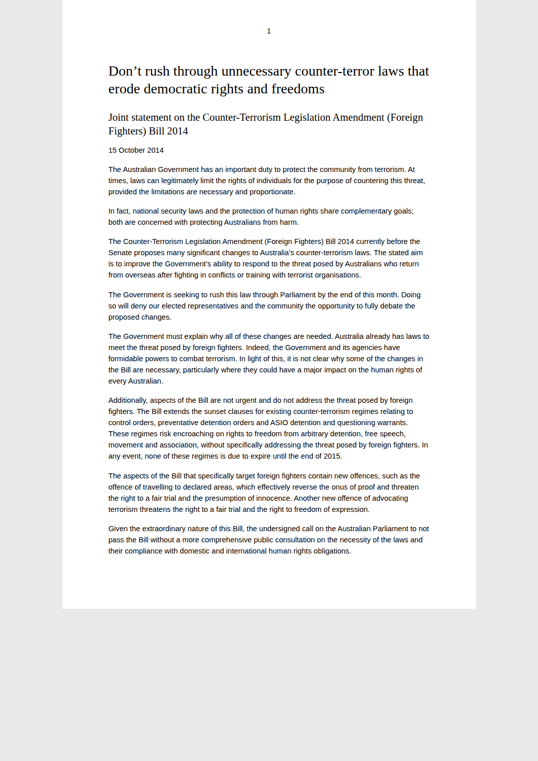1
Don’t rush through unnecessary counter-terror laws that erode democratic rights and freedoms
Joint statement on the Counter-Terrorism Legislation Amendment (Foreign Fighters) Bill 2014
15 October 2014
The Australian Government has an important duty to protect the community from terrorism. At times, laws can legitimately limit the rights of individuals for the purpose of countering this threat, provided the limitations are necessary and proportionate.
In fact, national security laws and the protection of human rights share complementary goals; both are concerned with protecting Australians from harm.
The Counter-Terrorism Legislation Amendment (Foreign Fighters) Bill 2014 currently before the Senate proposes many significant changes to Australia’s counter-terrorism laws. The stated aim is to improve the Government’s ability to respond to the threat posed by Australians who return from overseas after fighting in conflicts or training with terrorist organisations.
The Government is seeking to rush this law through Parliament by the end of this month. Doing so will deny our elected representatives and the community the opportunity to fully debate the proposed changes.
The Government must explain why all of these changes are needed. Australia already has laws to meet the threat posed by foreign fighters. Indeed, the Government and its agencies have formidable powers to combat terrorism. In light of this, it is not clear why some of the changes in the Bill are necessary, particularly where they could have a major impact on the human rights of every Australian.
Additionally, aspects of the Bill are not urgent and do not address the threat posed by foreign fighters. The Bill extends the sunset clauses for existing counter-terrorism regimes relating to control orders, preventative detention orders and ASIO detention and questioning warrants. These regimes risk encroaching on rights to freedom from arbitrary detention, free speech, movement and association, without specifically addressing the threat posed by foreign fighters. In any event, none of these regimes is due to expire until the end of 2015.
The aspects of the Bill that specifically target foreign fighters contain new offences, such as the offence of travelling to declared areas, which effectively reverse the onus of proof and threaten the right to a fair trial and the presumption of innocence. Another new offence of advocating terrorism threatens the right to a fair trial and the right to freedom of expression.
Given the extraordinary nature of this Bill, the undersigned call on the Australian Parliament to not pass the Bill without a more comprehensive public consultation on the necessity of the laws and their compliance with domestic and international human rights obligations.